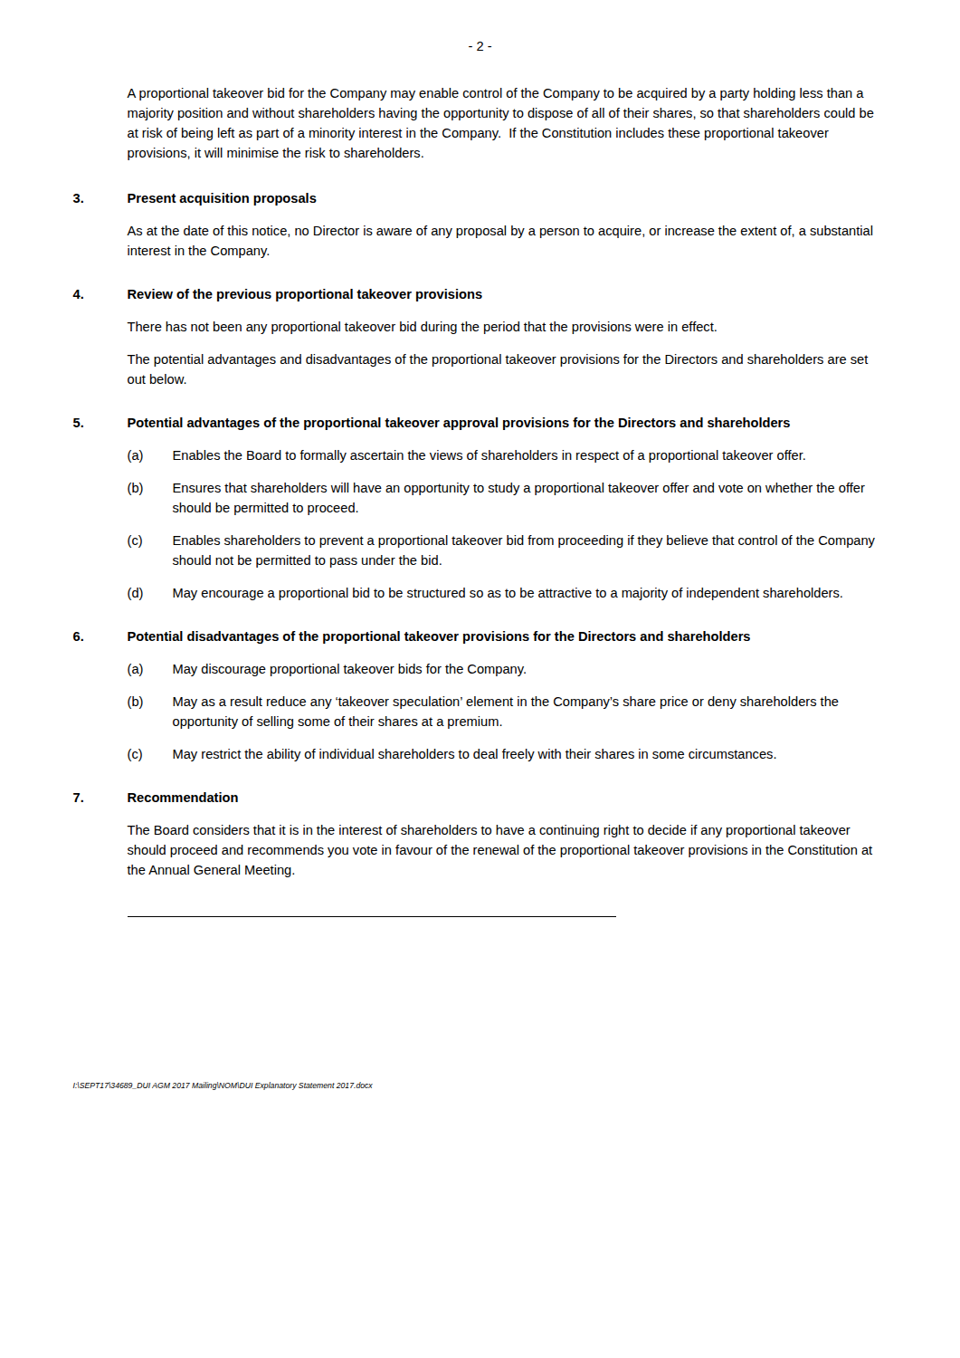- 2 -
A proportional takeover bid for the Company may enable control of the Company to be acquired by a party holding less than a majority position and without shareholders having the opportunity to dispose of all of their shares, so that shareholders could be at risk of being left as part of a minority interest in the Company. If the Constitution includes these proportional takeover provisions, it will minimise the risk to shareholders.
3. Present acquisition proposals
As at the date of this notice, no Director is aware of any proposal by a person to acquire, or increase the extent of, a substantial interest in the Company.
4. Review of the previous proportional takeover provisions
There has not been any proportional takeover bid during the period that the provisions were in effect.
The potential advantages and disadvantages of the proportional takeover provisions for the Directors and shareholders are set out below.
5. Potential advantages of the proportional takeover approval provisions for the Directors and shareholders
(a) Enables the Board to formally ascertain the views of shareholders in respect of a proportional takeover offer.
(b) Ensures that shareholders will have an opportunity to study a proportional takeover offer and vote on whether the offer should be permitted to proceed.
(c) Enables shareholders to prevent a proportional takeover bid from proceeding if they believe that control of the Company should not be permitted to pass under the bid.
(d) May encourage a proportional bid to be structured so as to be attractive to a majority of independent shareholders.
6. Potential disadvantages of the proportional takeover provisions for the Directors and shareholders
(a) May discourage proportional takeover bids for the Company.
(b) May as a result reduce any ‘takeover speculation’ element in the Company’s share price or deny shareholders the opportunity of selling some of their shares at a premium.
(c) May restrict the ability of individual shareholders to deal freely with their shares in some circumstances.
7. Recommendation
The Board considers that it is in the interest of shareholders to have a continuing right to decide if any proportional takeover should proceed and recommends you vote in favour of the renewal of the proportional takeover provisions in the Constitution at the Annual General Meeting.
I:\SEPT17\34689_DUI AGM 2017 Mailing\NOM\DUI Explanatory Statement 2017.docx